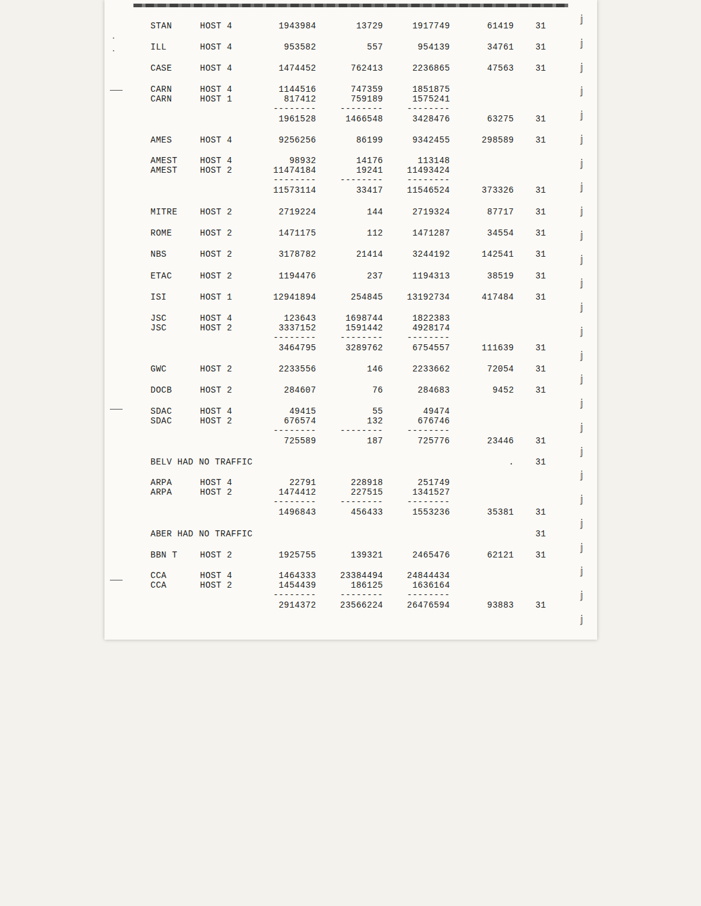.
.
𝕛
𝕛
𝕛
𝕛
𝕛
𝕛
𝕛
𝕛
𝕛
𝕛
𝕛
𝕛
𝕛
𝕛
𝕛
𝕛
𝕛
𝕛
𝕛
𝕛
𝕛
𝕛
𝕛
𝕛
𝕛
𝕛
| STAN | HOST 4 | 1943984 | 13729 | 1917749 | 61419 | 31 |
| ILL | HOST 4 | 953582 | 557 | 954139 | 34761 | 31 |
| CASE | HOST 4 | 1474452 | 762413 | 2236865 | 47563 | 31 |
| CARN | HOST 4 | 1144516 | 747359 | 1851875 | | |
| CARN | HOST 1 | 817412 | 759189 | 1575241 | | |
| | | -------- | -------- | -------- | | |
| | | 1961528 | 1466548 | 3428476 | 63275 | 31 |
| AMES | HOST 4 | 9256256 | 86199 | 9342455 | 298589 | 31 |
| AMEST | HOST 4 | 98932 | 14176 | 113148 | | |
| AMEST | HOST 2 | 11474184 | 19241 | 11493424 | | |
| | | -------- | -------- | -------- | | |
| | | 11573114 | 33417 | 11546524 | 373326 | 31 |
| MITRE | HOST 2 | 2719224 | 144 | 2719324 | 87717 | 31 |
| ROME | HOST 2 | 1471175 | 112 | 1471287 | 34554 | 31 |
| NBS | HOST 2 | 3178782 | 21414 | 3244192 | 142541 | 31 |
| ETAC | HOST 2 | 1194476 | 237 | 1194313 | 38519 | 31 |
| ISI | HOST 1 | 12941894 | 254845 | 13192734 | 417484 | 31 |
| JSC | HOST 4 | 123643 | 1698744 | 1822383 | | |
| JSC | HOST 2 | 3337152 | 1591442 | 4928174 | | |
| | | -------- | -------- | -------- | | |
| | | 3464795 | 3289762 | 6754557 | 111639 | 31 |
| GWC | HOST 2 | 2233556 | 146 | 2233662 | 72054 | 31 |
| DOCB | HOST 2 | 284607 | 76 | 284683 | 9452 | 31 |
| SDAC | HOST 4 | 49415 | 55 | 49474 | | |
| SDAC | HOST 2 | 676574 | 132 | 676746 | | |
| | | -------- | -------- | -------- | | |
| | | 725589 | 187 | 725776 | 23446 | 31 |
| BELV HAD NO TRAFFIC | . | 31 |
| ARPA | HOST 4 | 22791 | 228918 | 251749 | | |
| ARPA | HOST 2 | 1474412 | 227515 | 1341527 | | |
| | | -------- | -------- | -------- | | |
| | | 1496843 | 456433 | 1553236 | 35381 | 31 |
| ABER HAD NO TRAFFIC | | 31 |
| BBN T | HOST 2 | 1925755 | 139321 | 2465476 | 62121 | 31 |
| CCA | HOST 4 | 1464333 | 23384494 | 24844434 | | |
| CCA | HOST 2 | 1454439 | 186125 | 1636164 | | |
| | | -------- | -------- | -------- | | |
| | | 2914372 | 23566224 | 26476594 | 93883 | 31 |